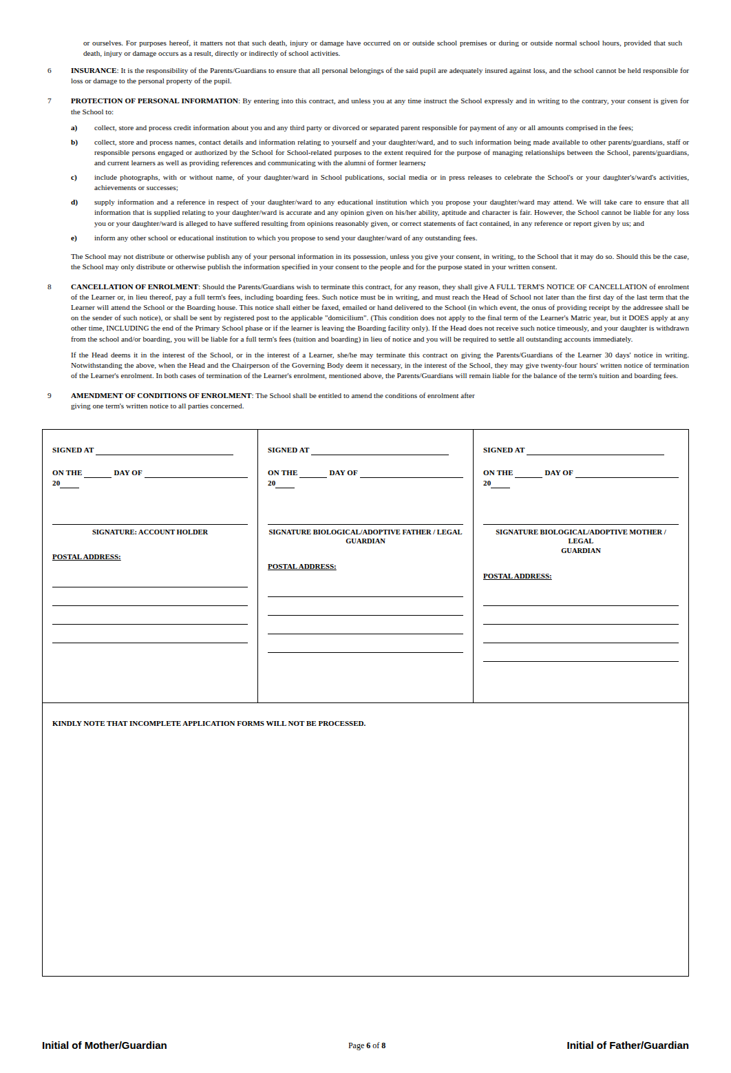or ourselves. For purposes hereof, it matters not that such death, injury or damage have occurred on or outside school premises or during or outside normal school hours, provided that such death, injury or damage occurs as a result, directly or indirectly of school activities.
6
INSURANCE: It is the responsibility of the Parents/Guardians to ensure that all personal belongings of the said pupil are adequately insured against loss, and the school cannot be held responsible for loss or damage to the personal property of the pupil.
7
PROTECTION OF PERSONAL INFORMATION: By entering into this contract, and unless you at any time instruct the School expressly and in writing to the contrary, your consent is given for the School to:
a)
collect, store and process credit information about you and any third party or divorced or separated parent responsible for payment of any or all amounts comprised in the fees;
b)
collect, store and process names, contact details and information relating to yourself and your daughter/ward, and to such information being made available to other parents/guardians, staff or responsible persons engaged or authorized by the School for School-related purposes to the extent required for the purpose of managing relationships between the School, parents/guardians, and current learners as well as providing references and communicating with the alumni of former learners;
c)
include photographs, with or without name, of your daughter/ward in School publications, social media or in press releases to celebrate the School's or your daughter's/ward's activities, achievements or successes;
d)
supply information and a reference in respect of your daughter/ward to any educational institution which you propose your daughter/ward may attend. We will take care to ensure that all information that is supplied relating to your daughter/ward is accurate and any opinion given on his/her ability, aptitude and character is fair. However, the School cannot be liable for any loss you or your daughter/ward is alleged to have suffered resulting from opinions reasonably given, or correct statements of fact contained, in any reference or report given by us; and
e)
inform any other school or educational institution to which you propose to send your daughter/ward of any outstanding fees.
The School may not distribute or otherwise publish any of your personal information in its possession, unless you give your consent, in writing, to the School that it may do so. Should this be the case, the School may only distribute or otherwise publish the information specified in your consent to the people and for the purpose stated in your written consent.
8
CANCELLATION OF ENROLMENT: Should the Parents/Guardians wish to terminate this contract, for any reason, they shall give A FULL TERM'S NOTICE OF CANCELLATION of enrolment of the Learner or, in lieu thereof, pay a full term's fees, including boarding fees. Such notice must be in writing, and must reach the Head of School not later than the first day of the last term that the Learner will attend the School or the Boarding house. This notice shall either be faxed, emailed or hand delivered to the School (in which event, the onus of providing receipt by the addressee shall be on the sender of such notice), or shall be sent by registered post to the applicable "domicilium". (This condition does not apply to the final term of the Learner's Matric year, but it DOES apply at any other time, INCLUDING the end of the Primary School phase or if the learner is leaving the Boarding facility only). If the Head does not receive such notice timeously, and your daughter is withdrawn from the school and/or boarding, you will be liable for a full term's fees (tuition and boarding) in lieu of notice and you will be required to settle all outstanding accounts immediately.
If the Head deems it in the interest of the School, or in the interest of a Learner, she/he may terminate this contract on giving the Parents/Guardians of the Learner 30 days' notice in writing. Notwithstanding the above, when the Head and the Chairperson of the Governing Body deem it necessary, in the interest of the School, they may give twenty-four hours' written notice of termination of the Learner's enrolment. In both cases of termination of the Learner's enrolment, mentioned above, the Parents/Guardians will remain liable for the balance of the term's tuition and boarding fees.
9
AMENDMENT OF CONDITIONS OF ENROLMENT: The School shall be entitled to amend the conditions of enrolment after
giving one term's written notice to all parties concerned.
| SIGNED AT ON THE DAY OF 20 SIGNATURE: ACCOUNT HOLDER POSTAL ADDRESS: | SIGNED AT ON THE DAY OF 20 SIGNATURE BIOLOGICAL/ADOPTIVE FATHER / LEGAL GUARDIAN POSTAL ADDRESS: | SIGNED AT ON THE DAY OF 20 SIGNATURE BIOLOGICAL/ADOPTIVE MOTHER / LEGAL GUARDIAN POSTAL ADDRESS: |
| KINDLY NOTE THAT INCOMPLETE APPLICATION FORMS WILL NOT BE PROCESSED. |
Initial of Mother/Guardian
Page 6 of 8
Initial of Father/Guardian